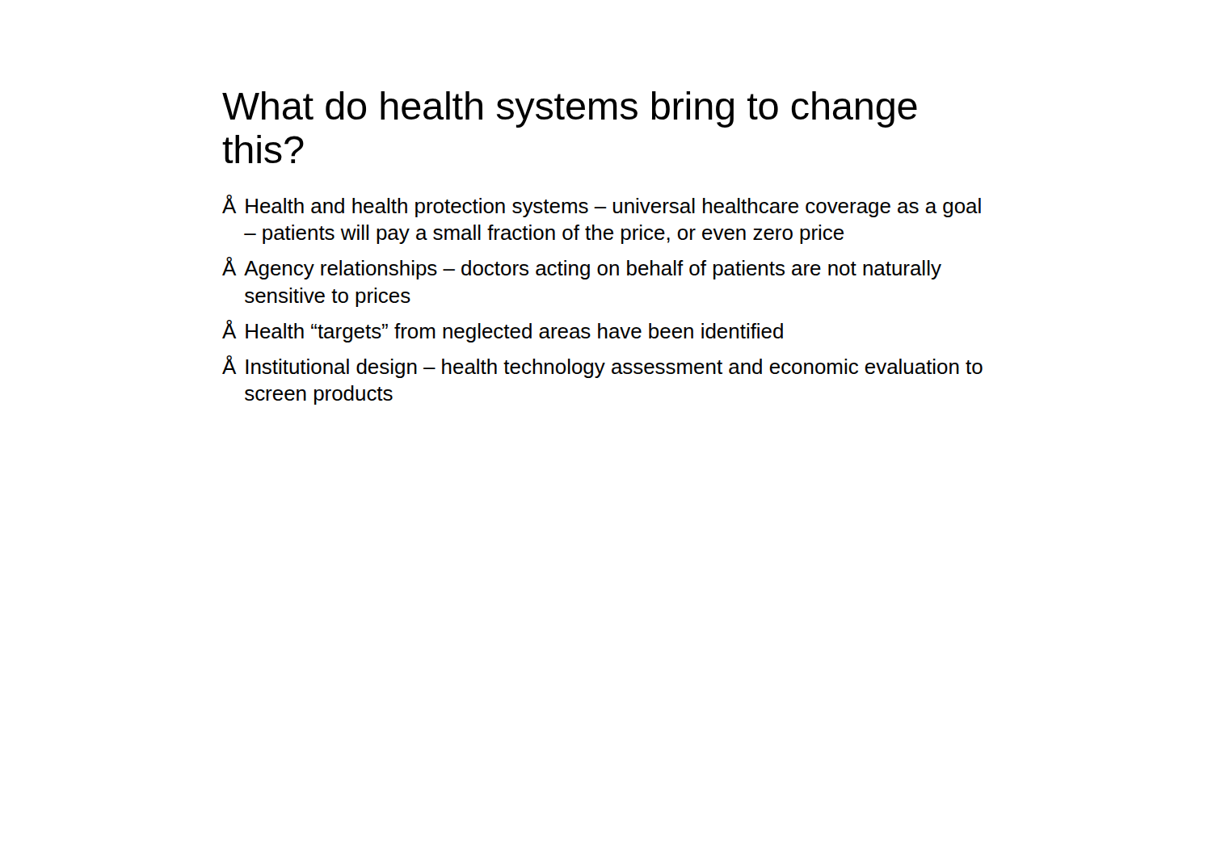What do health systems bring to change this?
Health and health protection systems – universal healthcare coverage as a goal – patients will pay a small fraction of the price, or even zero price
Agency relationships – doctors acting on behalf of patients are not naturally sensitive to prices
Health “targets” from neglected areas have been identified
Institutional design – health technology assessment and economic evaluation to screen products